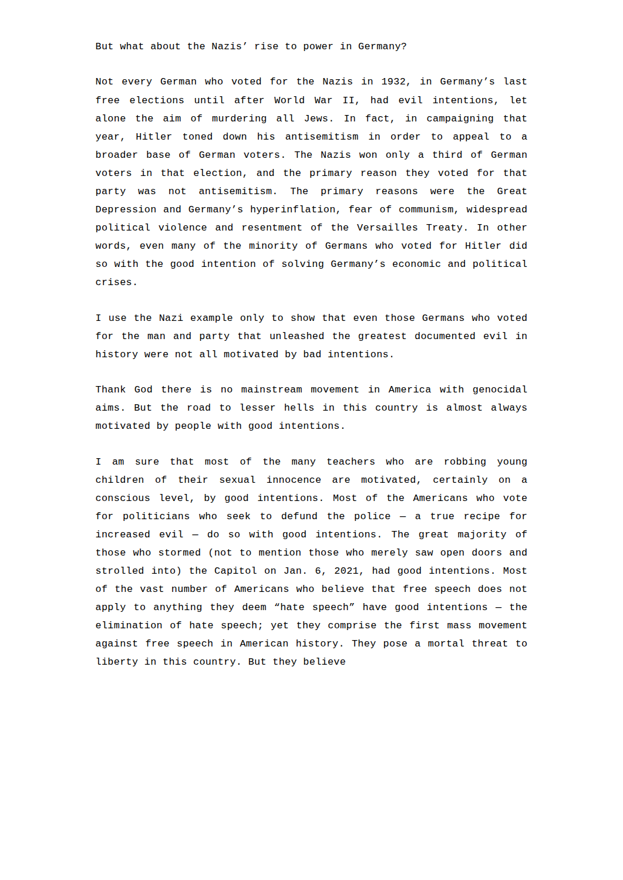But what about the Nazis’ rise to power in Germany?
Not every German who voted for the Nazis in 1932, in Germany’s last free elections until after World War II, had evil intentions, let alone the aim of murdering all Jews. In fact, in campaigning that year, Hitler toned down his antisemitism in order to appeal to a broader base of German voters. The Nazis won only a third of German voters in that election, and the primary reason they voted for that party was not antisemitism. The primary reasons were the Great Depression and Germany’s hyperinflation, fear of communism, widespread political violence and resentment of the Versailles Treaty. In other words, even many of the minority of Germans who voted for Hitler did so with the good intention of solving Germany’s economic and political crises.
I use the Nazi example only to show that even those Germans who voted for the man and party that unleashed the greatest documented evil in history were not all motivated by bad intentions.
Thank God there is no mainstream movement in America with genocidal aims. But the road to lesser hells in this country is almost always motivated by people with good intentions.
I am sure that most of the many teachers who are robbing young children of their sexual innocence are motivated, certainly on a conscious level, by good intentions. Most of the Americans who vote for politicians who seek to defund the police — a true recipe for increased evil — do so with good intentions. The great majority of those who stormed (not to mention those who merely saw open doors and strolled into) the Capitol on Jan. 6, 2021, had good intentions. Most of the vast number of Americans who believe that free speech does not apply to anything they deem “hate speech” have good intentions — the elimination of hate speech; yet they comprise the first mass movement against free speech in American history. They pose a mortal threat to liberty in this country. But they believe